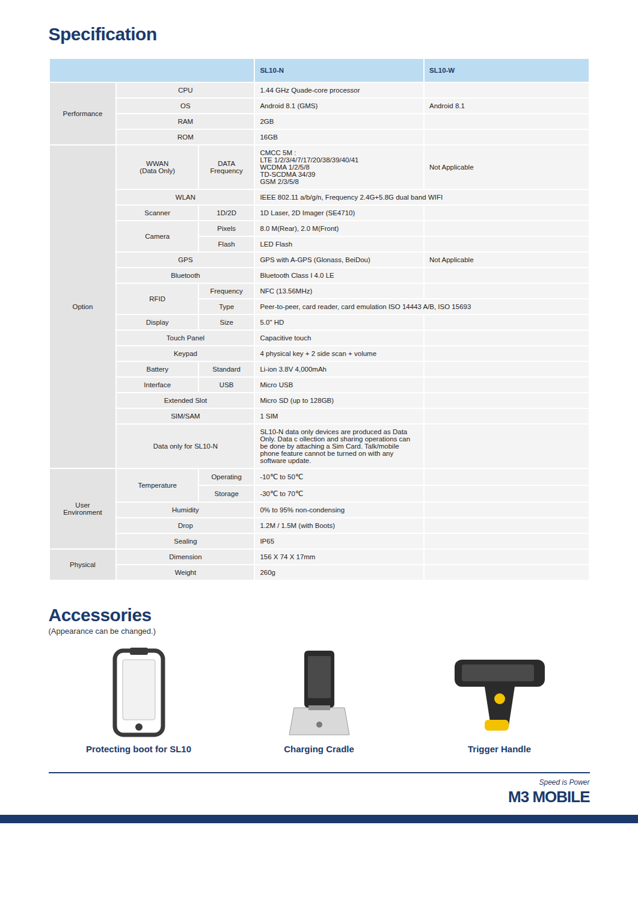Specification
| | SL10-N | SL10-W |
| --- | --- | --- |
| Performance | CPU | 1.44 GHz Quade-core processor | |
| OS | Android 8.1 (GMS) | Android 8.1 |
| RAM | 2GB | |
| ROM | 16GB | |
| Option | WWAN (Data Only) | DATA Frequency | CMCC 5M : LTE 1/2/3/4/7/17/20/38/39/40/41 WCDMA 1/2/5/8 TD-SCDMA 34/39 GSM 2/3/5/8 | Not Applicable |
| WLAN | IEEE 802.11 a/b/g/n, Frequency 2.4G+5.8G dual band WIFI |
| Scanner | 1D/2D | 1D Laser, 2D Imager (SE4710) | |
| Camera | Pixels | 8.0 M(Rear), 2.0 M(Front) | |
| Flash | LED Flash | |
| GPS | GPS with A-GPS (Glonass, BeiDou) | Not Applicable |
| Bluetooth | Bluetooth Class I 4.0 LE | |
| RFID | Frequency | NFC (13.56MHz) | |
| Type | Peer-to-peer, card reader, card emulation ISO 14443 A/B, ISO 15693 |
| Display | Size | 5.0" HD | |
| Touch Panel | Capacitive touch | |
| Keypad | 4 physical key + 2 side scan + volume | |
| Battery | Standard | Li-ion 3.8V 4,000mAh | |
| Interface | USB | Micro USB | |
| Extended Slot | Micro SD (up to 128GB) | |
| SIM/SAM | 1 SIM | |
| Data only for SL10-N | SL10-N data only devices are produced as Data Only. Data c ollection and sharing operations can be done by attaching a Sim Card. Talk/mobile phone feature cannot be turned on with any software update. | |
| User Environment | Temperature | Operating | -10℃ to 50℃ | |
| Storage | -30℃ to 70℃ | |
| Humidity | 0% to 95% non-condensing | |
| Drop | 1.2M / 1.5M (with Boots) | |
| Sealing | IP65 | |
| Physical | Dimension | 156 X 74 X 17mm | |
| Weight | 260g | |
Accessories
(Appearance can be changed.)
Protecting boot for SL10
Charging Cradle
Trigger Handle
Speed is Power
M3 MOBILE